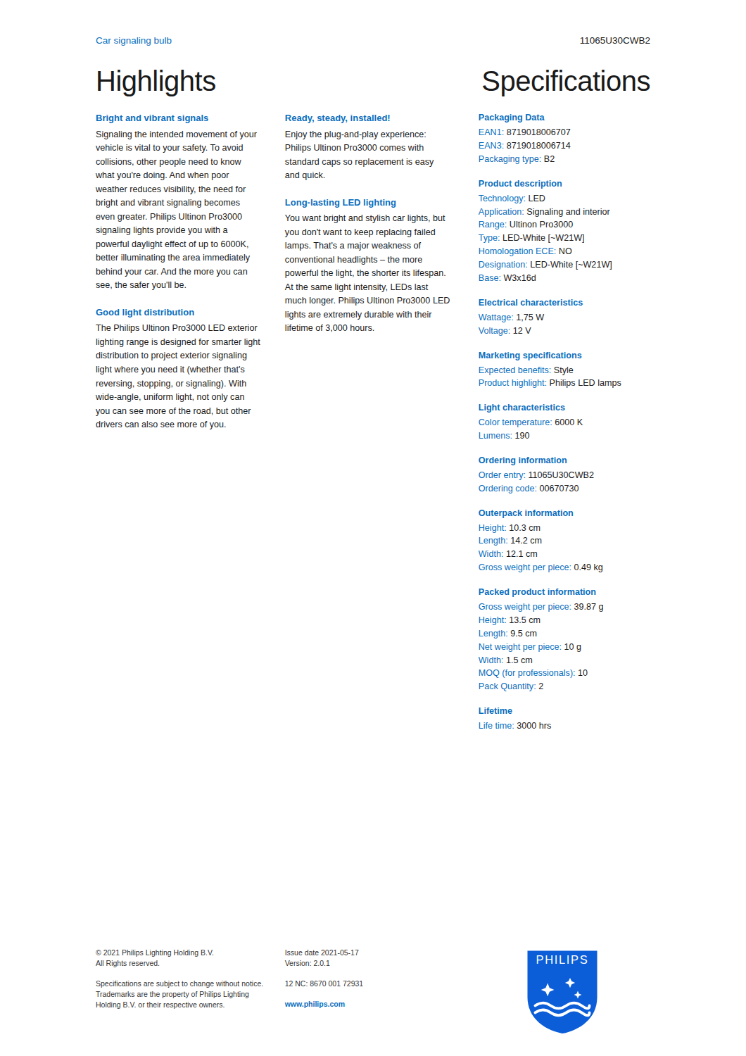Car signaling bulb 11065U30CWB2
Highlights
Bright and vibrant signals
Signaling the intended movement of your vehicle is vital to your safety. To avoid collisions, other people need to know what you're doing. And when poor weather reduces visibility, the need for bright and vibrant signaling becomes even greater. Philips Ultinon Pro3000 signaling lights provide you with a powerful daylight effect of up to 6000K, better illuminating the area immediately behind your car. And the more you can see, the safer you'll be.
Good light distribution
The Philips Ultinon Pro3000 LED exterior lighting range is designed for smarter light distribution to project exterior signaling light where you need it (whether that's reversing, stopping, or signaling). With wide-angle, uniform light, not only can you can see more of the road, but other drivers can also see more of you.
Ready, steady, installed!
Enjoy the plug-and-play experience: Philips Ultinon Pro3000 comes with standard caps so replacement is easy and quick.
Long-lasting LED lighting
You want bright and stylish car lights, but you don't want to keep replacing failed lamps. That's a major weakness of conventional headlights – the more powerful the light, the shorter its lifespan. At the same light intensity, LEDs last much longer. Philips Ultinon Pro3000 LED lights are extremely durable with their lifetime of 3,000 hours.
Specifications
Packaging Data
EAN1: 8719018006707
EAN3: 8719018006714
Packaging type: B2
Product description
Technology: LED
Application: Signaling and interior
Range: Ultinon Pro3000
Type: LED-White [~W21W]
Homologation ECE: NO
Designation: LED-White [~W21W]
Base: W3x16d
Electrical characteristics
Wattage: 1,75 W
Voltage: 12 V
Marketing specifications
Expected benefits: Style
Product highlight: Philips LED lamps
Light characteristics
Color temperature: 6000 K
Lumens: 190
Ordering information
Order entry: 11065U30CWB2
Ordering code: 00670730
Outerpack information
Height: 10.3 cm
Length: 14.2 cm
Width: 12.1 cm
Gross weight per piece: 0.49 kg
Packed product information
Gross weight per piece: 39.87 g
Height: 13.5 cm
Length: 9.5 cm
Net weight per piece: 10 g
Width: 1.5 cm
MOQ (for professionals): 10
Pack Quantity: 2
Lifetime
Life time: 3000 hrs
© 2021 Philips Lighting Holding B.V.
All Rights reserved.
Specifications are subject to change without notice. Trademarks are the property of Philips Lighting Holding B.V. or their respective owners.
Issue date 2021-05-17
Version: 2.0.1
12 NC: 8670 001 72931
www.philips.com
PHILIPS